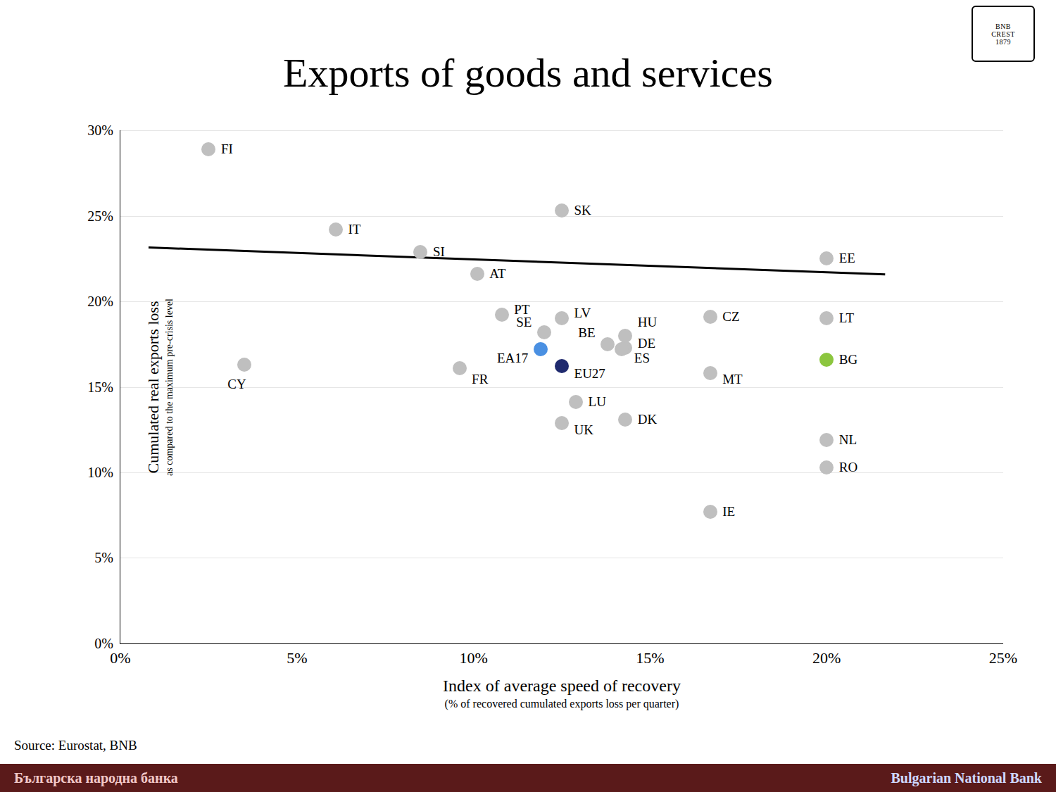BNB
CREST
1879
Exports of goods and services
30%
25%
20%
15%
10%
5% 0% 0% 5% 10% 15% 20% 25%
Cumulated real exports loss as compared to the maximum pre-crisis level
Index of average speed of recovery (% of recovered cumulated exports loss per quarter)
FI
SK
IT
SI
EE
AT
PT
LV
CZ
LT
SE
HU
BE
DE
ES
EA17
BG
CY
EU27
FR
MT
LU
DK
UK
NL
RO
IE
Source: Eurostat, BNB
Българска народна банка Bulgarian National Bank